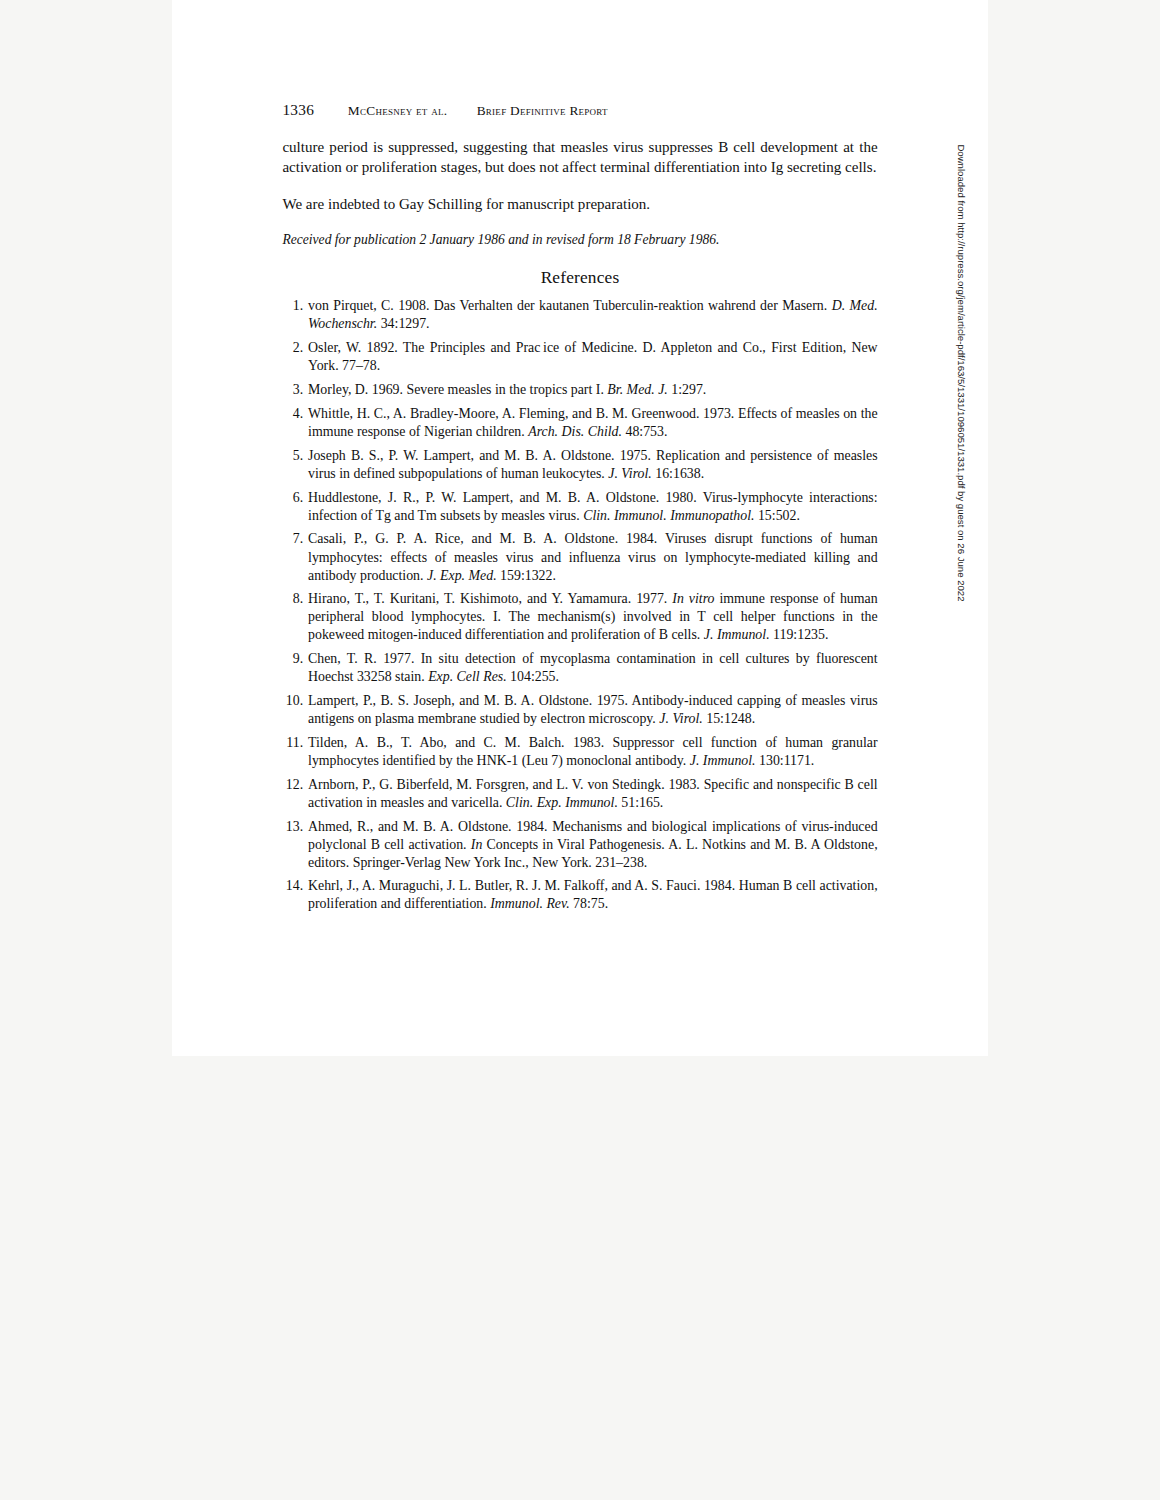Downloaded from http://rupress.org/jem/article-pdf/163/5/1331/1096051/1331.pdf by guest on 26 June 2022
1336 McChesney et al. Brief Definitive Report
culture period is suppressed, suggesting that measles virus suppresses B cell development at the activation or proliferation stages, but does not affect terminal differentiation into Ig secreting cells.
We are indebted to Gay Schilling for manuscript preparation.
Received for publication 2 January 1986 and in revised form 18 February 1986.
References
von Pirquet, C. 1908. Das Verhalten der kautanen Tuberculin-reaktion wahrend der Masern. D. Med. Wochenschr. 34:1297.
Osler, W. 1892. The Principles and Prac ice of Medicine. D. Appleton and Co., First Edition, New York. 77–78.
Morley, D. 1969. Severe measles in the tropics part I. Br. Med. J. 1:297.
Whittle, H. C., A. Bradley-Moore, A. Fleming, and B. M. Greenwood. 1973. Effects of measles on the immune response of Nigerian children. Arch. Dis. Child. 48:753.
Joseph B. S., P. W. Lampert, and M. B. A. Oldstone. 1975. Replication and persistence of measles virus in defined subpopulations of human leukocytes. J. Virol. 16:1638.
Huddlestone, J. R., P. W. Lampert, and M. B. A. Oldstone. 1980. Virus-lymphocyte interactions: infection of Tg and Tm subsets by measles virus. Clin. Immunol. Immunopathol. 15:502.
Casali, P., G. P. A. Rice, and M. B. A. Oldstone. 1984. Viruses disrupt functions of human lymphocytes: effects of measles virus and influenza virus on lymphocyte-mediated killing and antibody production. J. Exp. Med. 159:1322.
Hirano, T., T. Kuritani, T. Kishimoto, and Y. Yamamura. 1977. In vitro immune response of human peripheral blood lymphocytes. I. The mechanism(s) involved in T cell helper functions in the pokeweed mitogen-induced differentiation and proliferation of B cells. J. Immunol. 119:1235.
Chen, T. R. 1977. In situ detection of mycoplasma contamination in cell cultures by fluorescent Hoechst 33258 stain. Exp. Cell Res. 104:255.
Lampert, P., B. S. Joseph, and M. B. A. Oldstone. 1975. Antibody-induced capping of measles virus antigens on plasma membrane studied by electron microscopy. J. Virol. 15:1248.
Tilden, A. B., T. Abo, and C. M. Balch. 1983. Suppressor cell function of human granular lymphocytes identified by the HNK-1 (Leu 7) monoclonal antibody. J. Immunol. 130:1171.
Arnborn, P., G. Biberfeld, M. Forsgren, and L. V. von Stedingk. 1983. Specific and nonspecific B cell activation in measles and varicella. Clin. Exp. Immunol. 51:165.
Ahmed, R., and M. B. A. Oldstone. 1984. Mechanisms and biological implications of virus-induced polyclonal B cell activation. In Concepts in Viral Pathogenesis. A. L. Notkins and M. B. A Oldstone, editors. Springer-Verlag New York Inc., New York. 231–238.
Kehrl, J., A. Muraguchi, J. L. Butler, R. J. M. Falkoff, and A. S. Fauci. 1984. Human B cell activation, proliferation and differentiation. Immunol. Rev. 78:75.